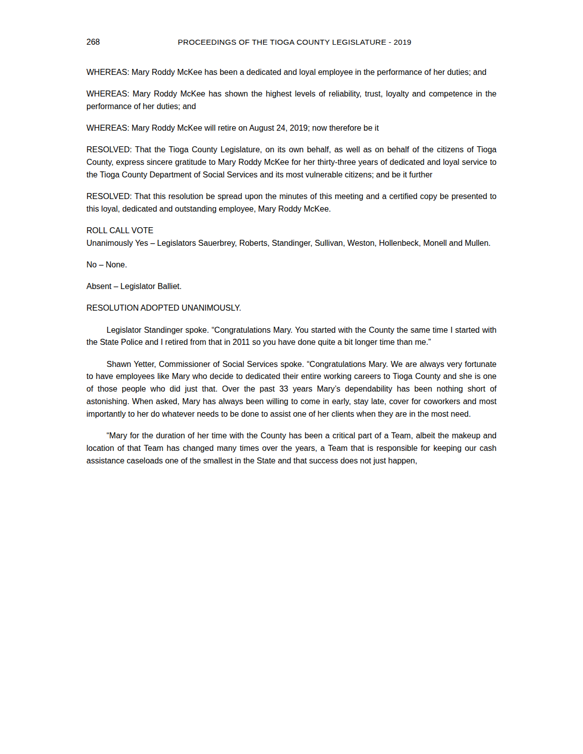268
PROCEEDINGS OF THE TIOGA COUNTY LEGISLATURE - 2019
WHEREAS: Mary Roddy McKee has been a dedicated and loyal employee in the performance of her duties; and
WHEREAS: Mary Roddy McKee has shown the highest levels of reliability, trust, loyalty and competence in the performance of her duties; and
WHEREAS: Mary Roddy McKee will retire on August 24, 2019; now therefore be it
RESOLVED: That the Tioga County Legislature, on its own behalf, as well as on behalf of the citizens of Tioga County, express sincere gratitude to Mary Roddy McKee for her thirty-three years of dedicated and loyal service to the Tioga County Department of Social Services and its most vulnerable citizens; and be it further
RESOLVED: That this resolution be spread upon the minutes of this meeting and a certified copy be presented to this loyal, dedicated and outstanding employee, Mary Roddy McKee.
ROLL CALL VOTE
Unanimously Yes – Legislators Sauerbrey, Roberts, Standinger, Sullivan, Weston, Hollenbeck, Monell and Mullen.
No – None.
Absent – Legislator Balliet.
RESOLUTION ADOPTED UNANIMOUSLY.
Legislator Standinger spoke. “Congratulations Mary. You started with the County the same time I started with the State Police and I retired from that in 2011 so you have done quite a bit longer time than me.”
Shawn Yetter, Commissioner of Social Services spoke. “Congratulations Mary. We are always very fortunate to have employees like Mary who decide to dedicated their entire working careers to Tioga County and she is one of those people who did just that. Over the past 33 years Mary’s dependability has been nothing short of astonishing. When asked, Mary has always been willing to come in early, stay late, cover for coworkers and most importantly to her do whatever needs to be done to assist one of her clients when they are in the most need.
“Mary for the duration of her time with the County has been a critical part of a Team, albeit the makeup and location of that Team has changed many times over the years, a Team that is responsible for keeping our cash assistance caseloads one of the smallest in the State and that success does not just happen,